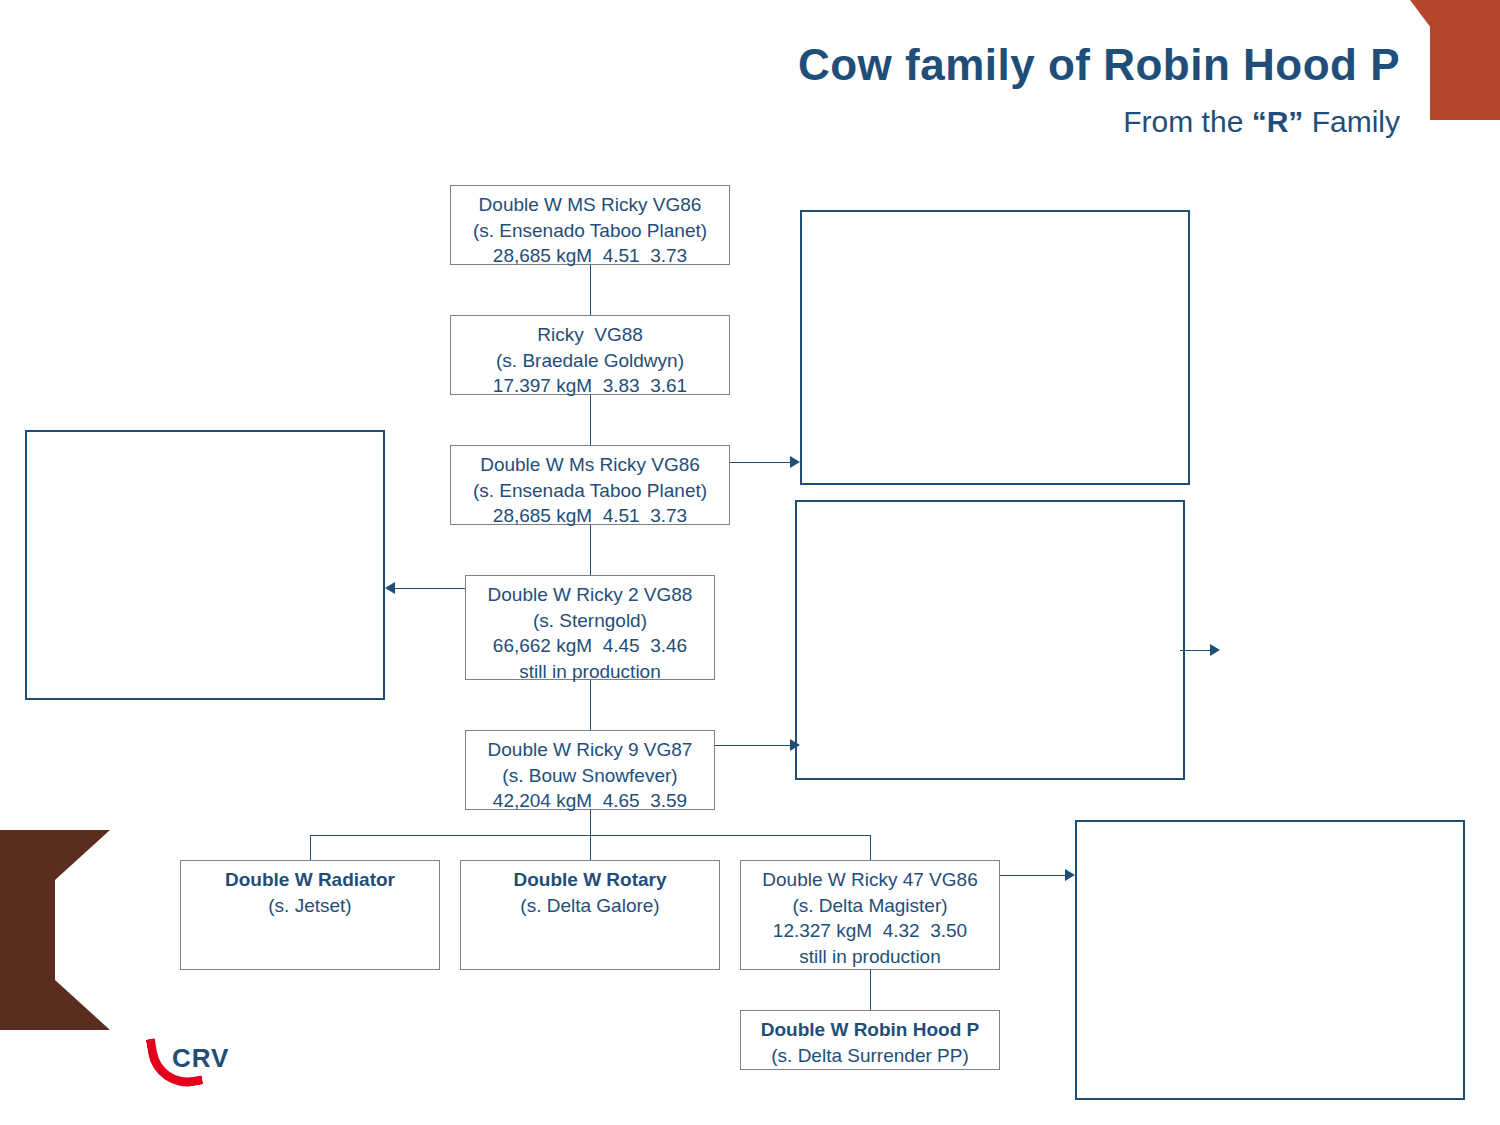Cow family of Robin Hood P
From the “R” Family
Double W MS Ricky VG86
(s. Ensenado Taboo Planet)
28,685 kgM 4.51 3.73
Ricky VG88
(s. Braedale Goldwyn)
17.397 kgM 3.83 3.61
Double W Ms Ricky VG86
(s. Ensenada Taboo Planet)
28,685 kgM 4.51 3.73
Double W Ricky 2 VG88
(s. Sterngold)
66,662 kgM 4.45 3.46
still in production
Double W Ricky 9 VG87
(s. Bouw Snowfever)
42,204 kgM 4.65 3.59
Double W Radiator
(s. Jetset)
Double W Rotary
(s. Delta Galore)
Double W Ricky 47 VG86
(s. Delta Magister)
12.327 kgM 4.32 3.50
still in production
Double W Robin Hood P
(s. Delta Surrender PP)
CRV